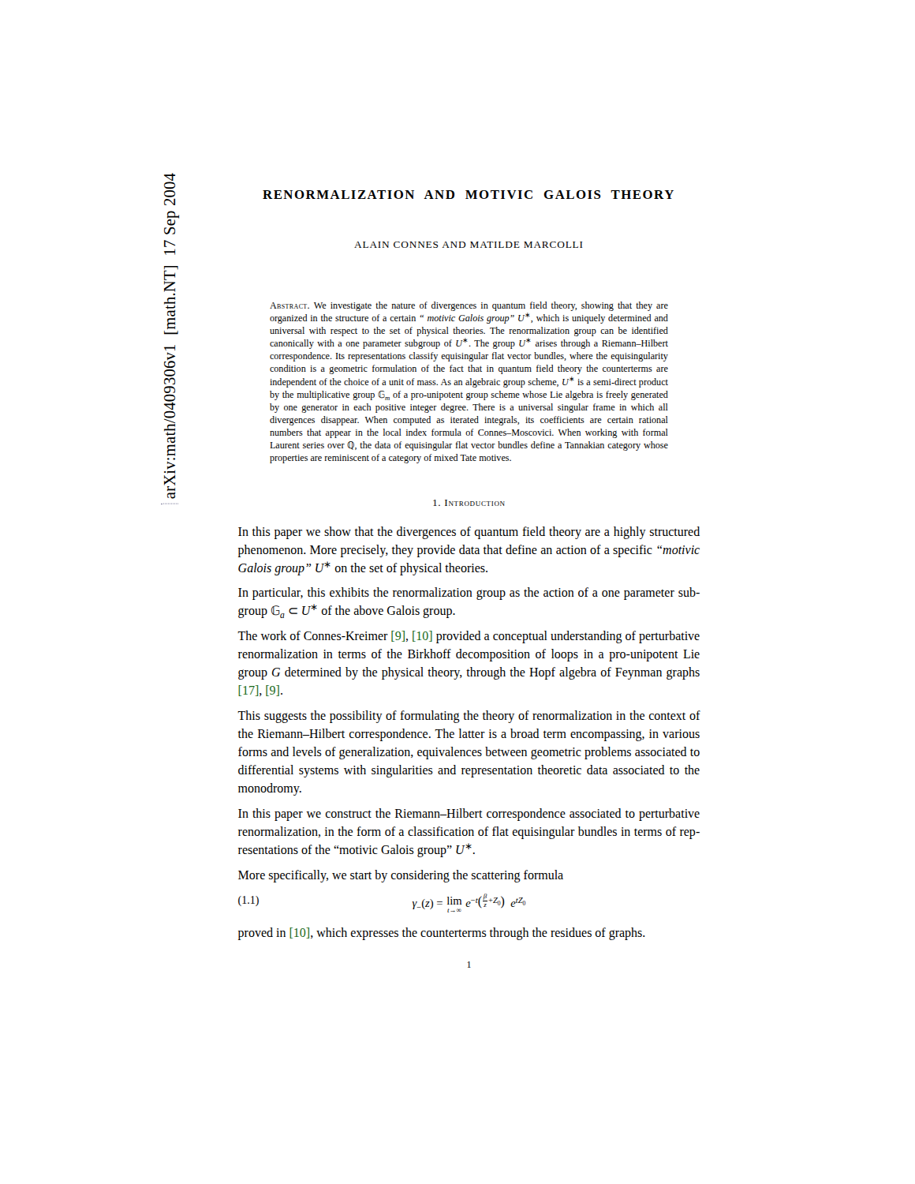arXiv:math/0409306v1 [math.NT] 17 Sep 2004
Renormalization and Motivic Galois Theory
Alain Connes and Matilde Marcolli
Abstract. We investigate the nature of divergences in quantum field theory, showing that they are organized in the structure of a certain “ motivic Galois group” U∗, which is uniquely determined and universal with respect to the set of physical theories. The renormalization group can be identified canonically with a one parameter subgroup of U∗. The group U∗ arises through a Riemann–Hilbert correspondence. Its representations classify equisingular flat vector bundles, where the equisingularity condition is a geometric formulation of the fact that in quantum field theory the counterterms are independent of the choice of a unit of mass. As an algebraic group scheme, U∗ is a semi-direct product by the multiplicative group 𝔾m of a pro-unipotent group scheme whose Lie algebra is freely generated by one generator in each positive integer degree. There is a universal singular frame in which all divergences disappear. When computed as iterated integrals, its coefficients are certain rational numbers that appear in the local index formula of Connes–Moscovici. When working with formal Laurent series over ℚ, the data of equisingular flat vector bundles define a Tannakian category whose properties are reminiscent of a category of mixed Tate motives.
1. Introduction
In this paper we show that the divergences of quantum field theory are a highly structured phenomenon. More precisely, they provide data that define an action of a specific “motivic Galois group” U∗ on the set of physical theories.
In particular, this exhibits the renormalization group as the action of a one parameter subgroup 𝔾a ⊂ U∗ of the above Galois group.
The work of Connes-Kreimer [9], [10] provided a conceptual understanding of perturbative renormalization in terms of the Birkhoff decomposition of loops in a pro-unipotent Lie group G determined by the physical theory, through the Hopf algebra of Feynman graphs [17], [9].
This suggests the possibility of formulating the theory of renormalization in the context of the Riemann–Hilbert correspondence. The latter is a broad term encompassing, in various forms and levels of generalization, equivalences between geometric problems associated to differential systems with singularities and representation theoretic data associated to the monodromy.
In this paper we construct the Riemann–Hilbert correspondence associated to perturbative renormalization, in the form of a classification of flat equisingular bundles in terms of representations of the “motivic Galois group” U∗.
More specifically, we start by considering the scattering formula
(1.1) γ−(z) = lim t→∞ e−t(βz+Z0) etZ0
proved in [10], which expresses the counterterms through the residues of graphs.
1